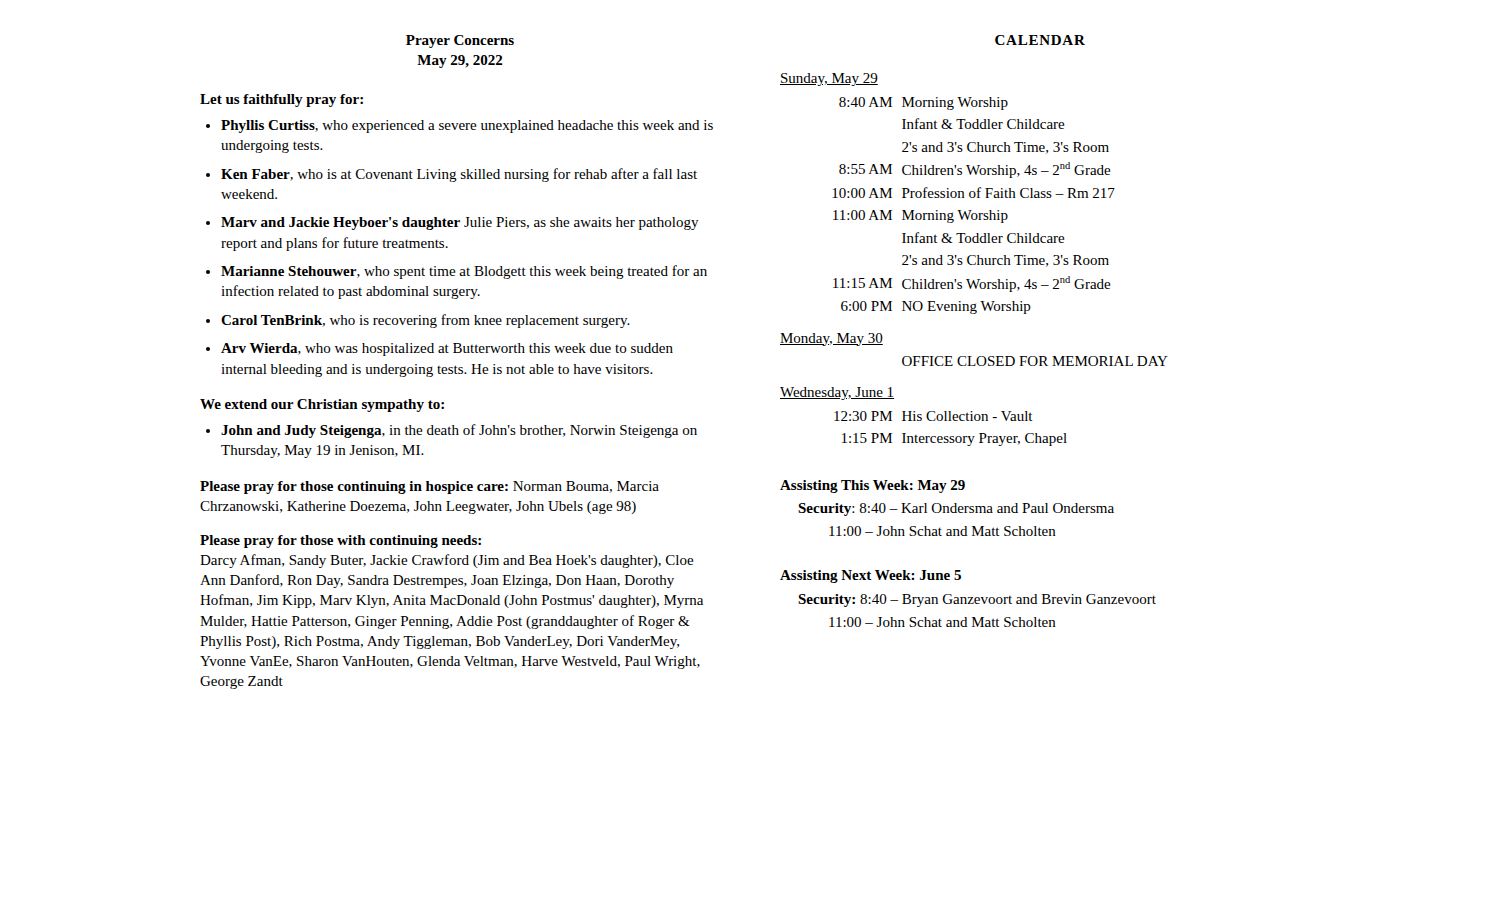Prayer Concerns May 29, 2022
Let us faithfully pray for:
Phyllis Curtiss, who experienced a severe unexplained headache this week and is undergoing tests.
Ken Faber, who is at Covenant Living skilled nursing for rehab after a fall last weekend.
Marv and Jackie Heyboer's daughter Julie Piers, as she awaits her pathology report and plans for future treatments.
Marianne Stehouwer, who spent time at Blodgett this week being treated for an infection related to past abdominal surgery.
Carol TenBrink, who is recovering from knee replacement surgery.
Arv Wierda, who was hospitalized at Butterworth this week due to sudden internal bleeding and is undergoing tests. He is not able to have visitors.
We extend our Christian sympathy to:
John and Judy Steigenga, in the death of John's brother, Norwin Steigenga on Thursday, May 19 in Jenison, MI.
Please pray for those continuing in hospice care: Norman Bouma, Marcia Chrzanowski, Katherine Doezema, John Leegwater, John Ubels (age 98)
Please pray for those with continuing needs:
Darcy Afman, Sandy Buter, Jackie Crawford (Jim and Bea Hoek's daughter), Cloe Ann Danford, Ron Day, Sandra Destrempes, Joan Elzinga, Don Haan, Dorothy Hofman, Jim Kipp, Marv Klyn, Anita MacDonald (John Postmus' daughter), Myrna Mulder, Hattie Patterson, Ginger Penning, Addie Post (granddaughter of Roger & Phyllis Post), Rich Postma, Andy Tiggleman, Bob VanderLey, Dori VanderMey, Yvonne VanEe, Sharon VanHouten, Glenda Veltman, Harve Westveld, Paul Wright, George Zandt
CALENDAR
Sunday, May 29
| 8:40 AM | Morning Worship |
| | Infant & Toddler Childcare |
| | 2's and 3's Church Time, 3's Room |
| 8:55 AM | Children's Worship, 4s – 2 nd Grade |
| 10:00 AM | Profession of Faith Class – Rm 217 |
| 11:00 AM | Morning Worship |
| | Infant & Toddler Childcare |
| | 2's and 3's Church Time, 3's Room |
| 11:15 AM | Children's Worship, 4s – 2 nd Grade |
| 6:00 PM | NO Evening Worship |
Monday, May 30
| | OFFICE CLOSED FOR MEMORIAL DAY |
Wednesday, June 1
| 12:30 PM | His Collection - Vault |
| 1:15 PM | Intercessory Prayer, Chapel |
Assisting This Week: May 29
Security: 8:40 – Karl Ondersma and Paul Ondersma
11:00 – John Schat and Matt Scholten
Assisting Next Week: June 5
Security: 8:40 – Bryan Ganzevoort and Brevin Ganzevoort
11:00 – John Schat and Matt Scholten